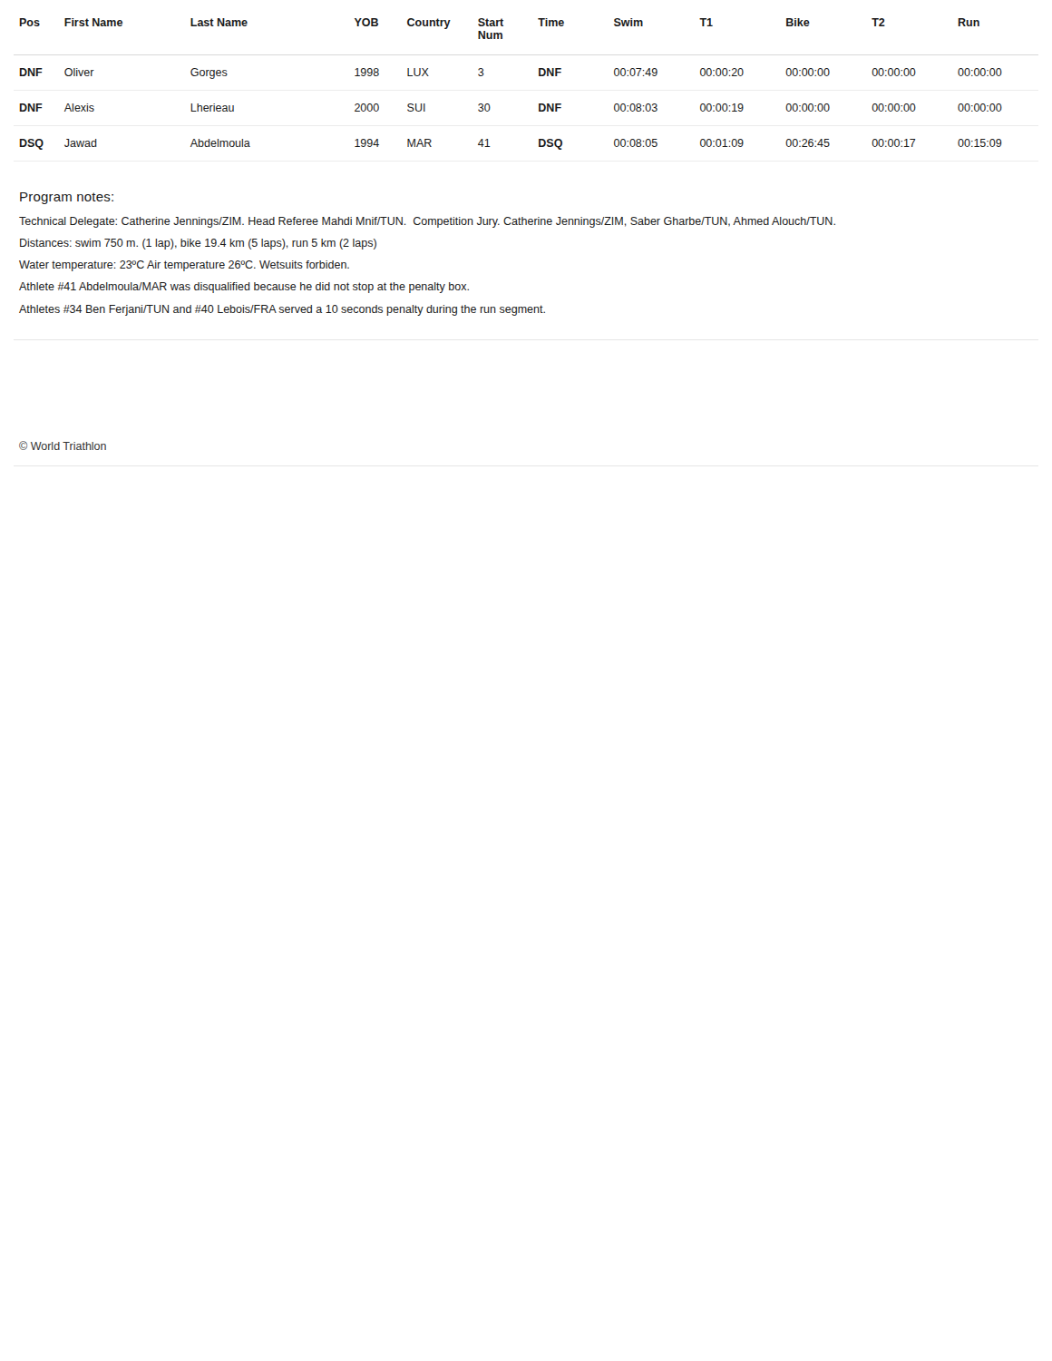| Pos | First Name | Last Name | YOB | Country | Start Num | Time | Swim | T1 | Bike | T2 | Run |
| --- | --- | --- | --- | --- | --- | --- | --- | --- | --- | --- | --- |
| DNF | Oliver | Gorges | 1998 | LUX | 3 | DNF | 00:07:49 | 00:00:20 | 00:00:00 | 00:00:00 | 00:00:00 |
| DNF | Alexis | Lherieau | 2000 | SUI | 30 | DNF | 00:08:03 | 00:00:19 | 00:00:00 | 00:00:00 | 00:00:00 |
| DSQ | Jawad | Abdelmoula | 1994 | MAR | 41 | DSQ | 00:08:05 | 00:01:09 | 00:26:45 | 00:00:17 | 00:15:09 |
Program notes:
Technical Delegate: Catherine Jennings/ZIM. Head Referee Mahdi Mnif/TUN. Competition Jury. Catherine Jennings/ZIM, Saber Gharbe/TUN, Ahmed Alouch/TUN.
Distances: swim 750 m. (1 lap), bike 19.4 km (5 laps), run 5 km (2 laps)
Water temperature: 23ºC Air temperature 26ºC. Wetsuits forbiden.
Athlete #41 Abdelmoula/MAR was disqualified because he did not stop at the penalty box.
Athletes #34 Ben Ferjani/TUN and #40 Lebois/FRA served a 10 seconds penalty during the run segment.
© World Triathlon